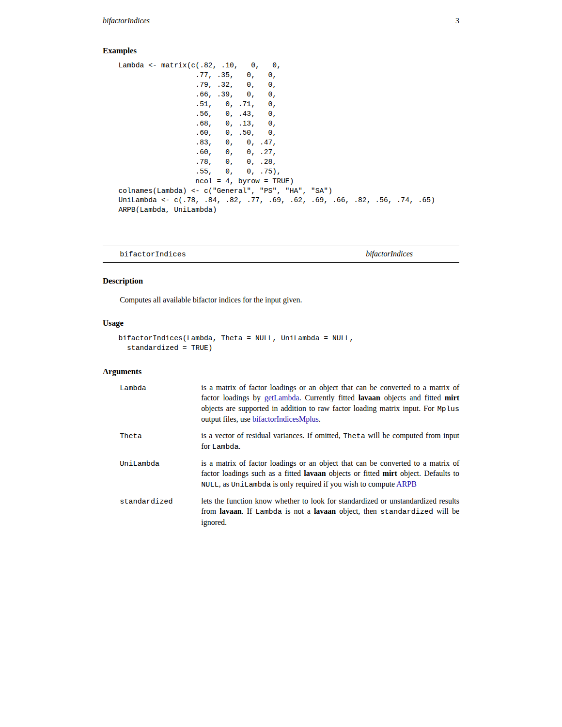bifactorIndices 3
Examples
Lambda <- matrix(c(.82, .10,   0,   0,
                  .77, .35,   0,   0,
                  .79, .32,   0,   0,
                  .66, .39,   0,   0,
                  .51,   0, .71,   0,
                  .56,   0, .43,   0,
                  .68,   0, .13,   0,
                  .60,   0, .50,   0,
                  .83,   0,   0, .47,
                  .60,   0,   0, .27,
                  .78,   0,   0, .28,
                  .55,   0,   0, .75),
                  ncol = 4, byrow = TRUE)
colnames(Lambda) <- c("General", "PS", "HA", "SA")
UniLambda <- c(.78, .84, .82, .77, .69, .62, .69, .66, .82, .56, .74, .65)
ARPB(Lambda, UniLambda)
bifactorIndices bifactorIndices
Description
Computes all available bifactor indices for the input given.
Usage
bifactorIndices(Lambda, Theta = NULL, UniLambda = NULL,
  standardized = TRUE)
Arguments
Lambda
is a matrix of factor loadings or an object that can be converted to a matrix of factor loadings by getLambda. Currently fitted lavaan objects and fitted mirt objects are supported in addition to raw factor loading matrix input. For Mplus output files, use bifactorIndicesMplus.
Theta
is a vector of residual variances. If omitted, Theta will be computed from input for Lambda.
UniLambda
is a matrix of factor loadings or an object that can be converted to a matrix of factor loadings such as a fitted lavaan objects or fitted mirt object. Defaults to NULL, as UniLambda is only required if you wish to compute ARPB
standardized
lets the function know whether to look for standardized or unstandardized results from lavaan. If Lambda is not a lavaan object, then standardized will be ignored.